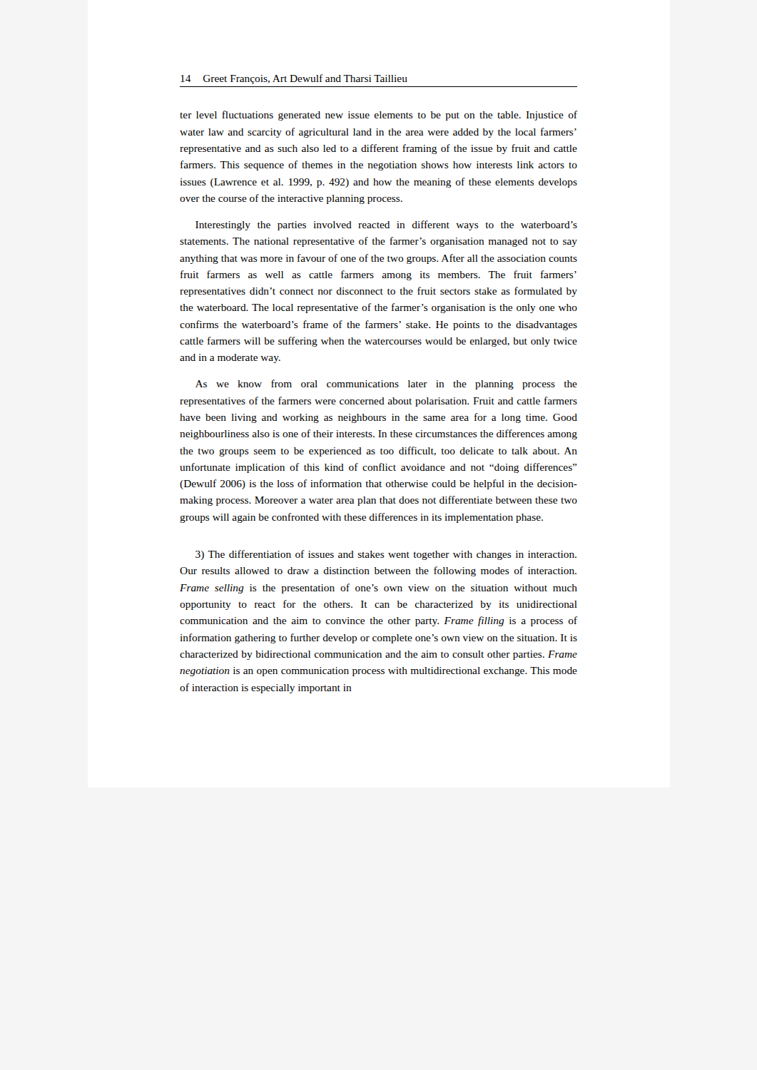14 Greet François, Art Dewulf and Tharsi Taillieu
ter level fluctuations generated new issue elements to be put on the table. Injustice of water law and scarcity of agricultural land in the area were added by the local farmers’ representative and as such also led to a different framing of the issue by fruit and cattle farmers. This sequence of themes in the negotiation shows how interests link actors to issues (Lawrence et al. 1999, p. 492) and how the meaning of these elements develops over the course of the interactive planning process.
Interestingly the parties involved reacted in different ways to the waterboard’s statements. The national representative of the farmer’s organisation managed not to say anything that was more in favour of one of the two groups. After all the association counts fruit farmers as well as cattle farmers among its members. The fruit farmers’ representatives didn’t connect nor disconnect to the fruit sectors stake as formulated by the waterboard. The local representative of the farmer’s organisation is the only one who confirms the waterboard’s frame of the farmers’ stake. He points to the disadvantages cattle farmers will be suffering when the watercourses would be enlarged, but only twice and in a moderate way.
As we know from oral communications later in the planning process the representatives of the farmers were concerned about polarisation. Fruit and cattle farmers have been living and working as neighbours in the same area for a long time. Good neighbourliness also is one of their interests. In these circumstances the differences among the two groups seem to be experienced as too difficult, too delicate to talk about. An unfortunate implication of this kind of conflict avoidance and not “doing differences” (Dewulf 2006) is the loss of information that otherwise could be helpful in the decision-making process. Moreover a water area plan that does not differentiate between these two groups will again be confronted with these differences in its implementation phase.
3) The differentiation of issues and stakes went together with changes in interaction. Our results allowed to draw a distinction between the following modes of interaction. Frame selling is the presentation of one’s own view on the situation without much opportunity to react for the others. It can be characterized by its unidirectional communication and the aim to convince the other party. Frame filling is a process of information gathering to further develop or complete one’s own view on the situation. It is characterized by bidirectional communication and the aim to consult other parties. Frame negotiation is an open communication process with multidirectional exchange. This mode of interaction is especially important in